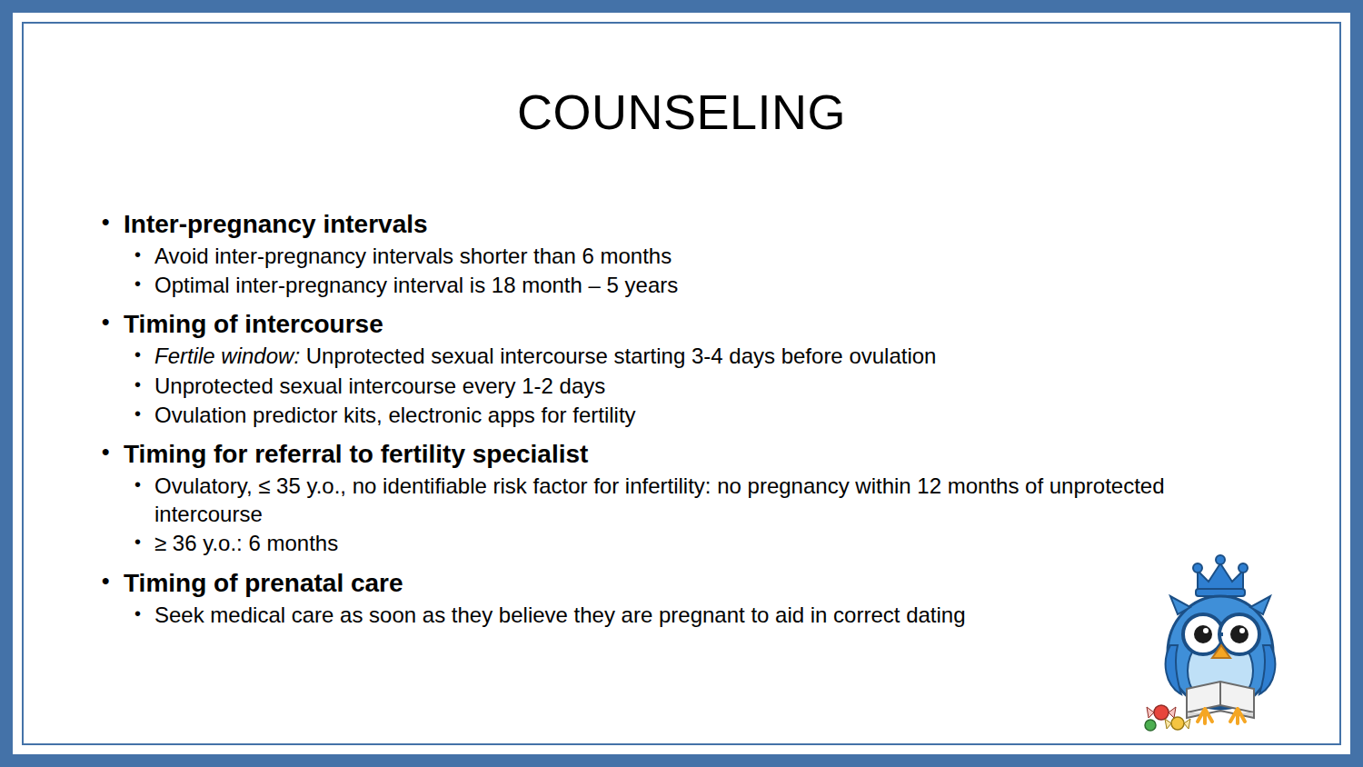COUNSELING
Inter-pregnancy intervals
Avoid inter-pregnancy intervals shorter than 6 months
Optimal inter-pregnancy interval is 18 month – 5 years
Timing of intercourse
Fertile window: Unprotected sexual intercourse starting 3-4 days before ovulation
Unprotected sexual intercourse every 1-2 days
Ovulation predictor kits, electronic apps for fertility
Timing for referral to fertility specialist
Ovulatory, ≤ 35 y.o., no identifiable risk factor for infertility: no pregnancy within 12 months of unprotected intercourse
≥ 36 y.o.: 6 months
Timing of prenatal care
Seek medical care as soon as they believe they are pregnant to aid in correct dating